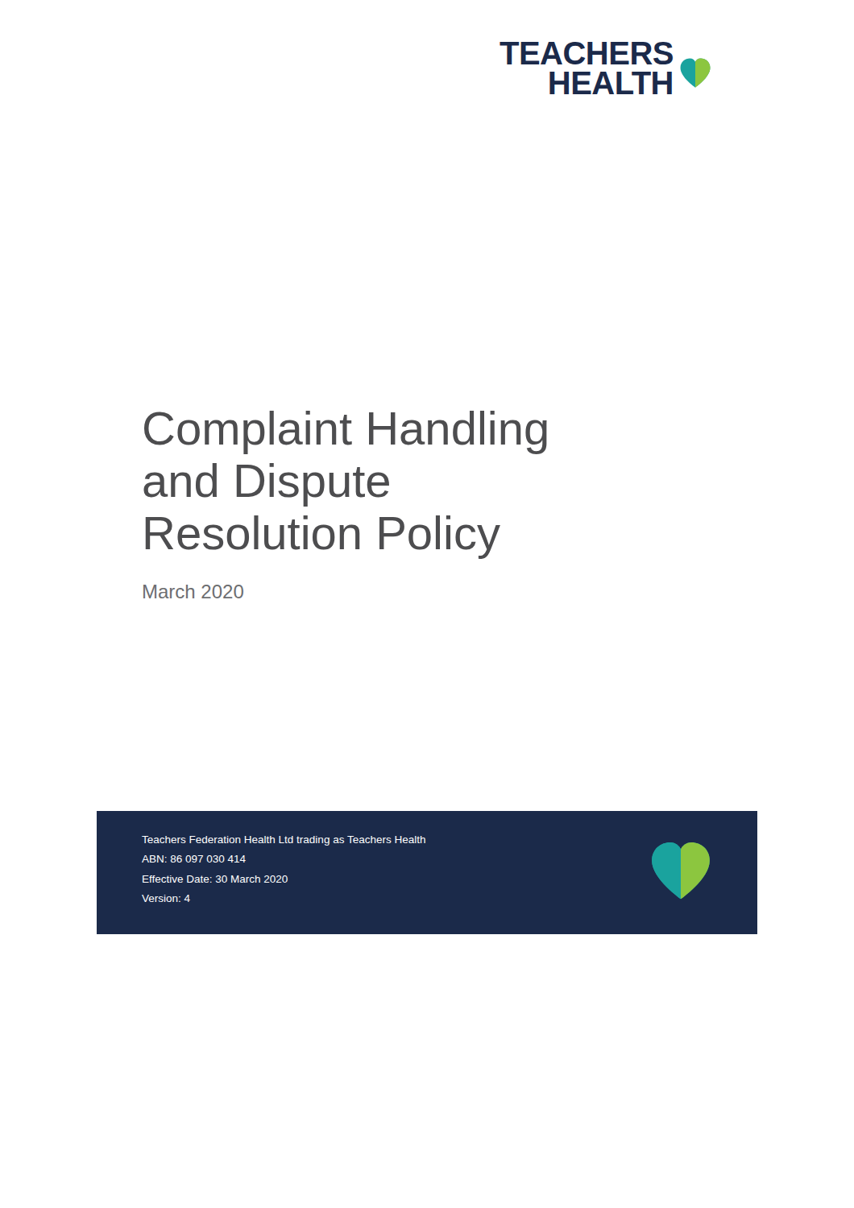TEACHERS HEALTH
Complaint Handling and Dispute Resolution Policy
March 2020
Teachers Federation Health Ltd trading as Teachers Health
ABN: 86 097 030 414
Effective Date: 30 March 2020
Version: 4